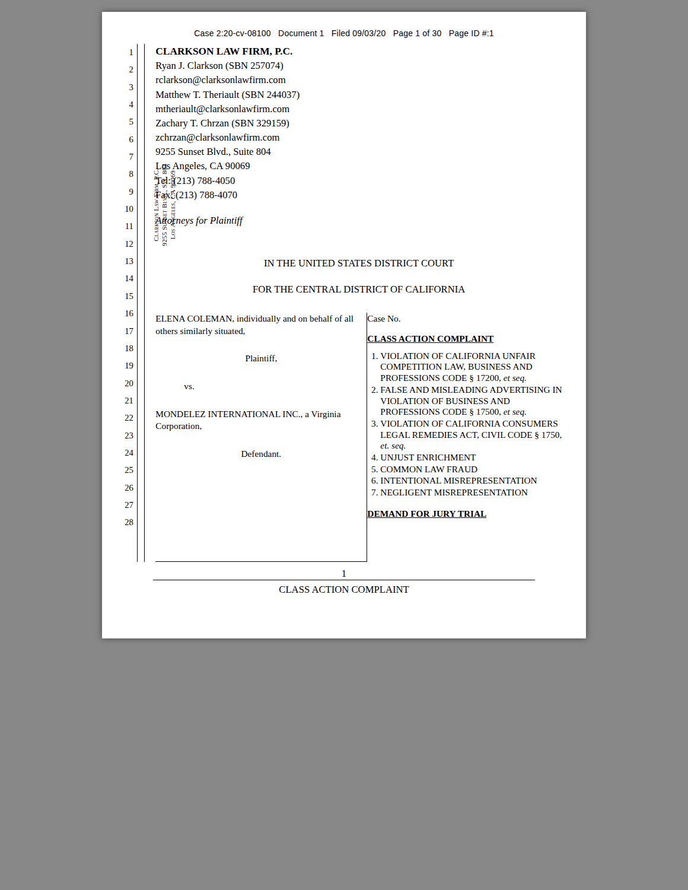Case 2:20-cv-08100 Document 1 Filed 09/03/20 Page 1 of 30 Page ID #:1
1
2
3
4
5
6
7
8
9
10
11
12
13
14
15
16
17
18
19
20
21
22
23
24
25
26
27
28
Clarkson Law Firm, P.C.
9255 Sunset Blvd., Ste. 804
Los Angeles, CA 90069
CLARKSON LAW FIRM, P.C.
Ryan J. Clarkson (SBN 257074)
rclarkson@clarksonlawfirm.com
Matthew T. Theriault (SBN 244037)
mtheriault@clarksonlawfirm.com
Zachary T. Chrzan (SBN 329159)
zchrzan@clarksonlawfirm.com
9255 Sunset Blvd., Suite 804
Los Angeles, CA 90069
Tel: (213) 788-4050
Fax: (213) 788-4070
Attorneys for Plaintiff
IN THE UNITED STATES DISTRICT COURT
FOR THE CENTRAL DISTRICT OF CALIFORNIA
| ELENA COLEMAN, individually and on behalf of all others similarly situated, Plaintiff, vs. MONDELEZ INTERNATIONAL INC., a Virginia Corporation, Defendant. | Case No. CLASS ACTION COMPLAINT VIOLATION OF CALIFORNIA UNFAIR COMPETITION LAW, BUSINESS AND PROFESSIONS CODE § 17200, et seq. FALSE AND MISLEADING ADVERTISING IN VIOLATION OF BUSINESS AND PROFESSIONS CODE § 17500, et seq. VIOLATION OF CALIFORNIA CONSUMERS LEGAL REMEDIES ACT, CIVIL CODE § 1750, et. seq. UNJUST ENRICHMENT COMMON LAW FRAUD INTENTIONAL MISREPRESENTATION NEGLIGENT MISREPRESENTATION DEMAND FOR JURY TRIAL |
1
CLASS ACTION COMPLAINT